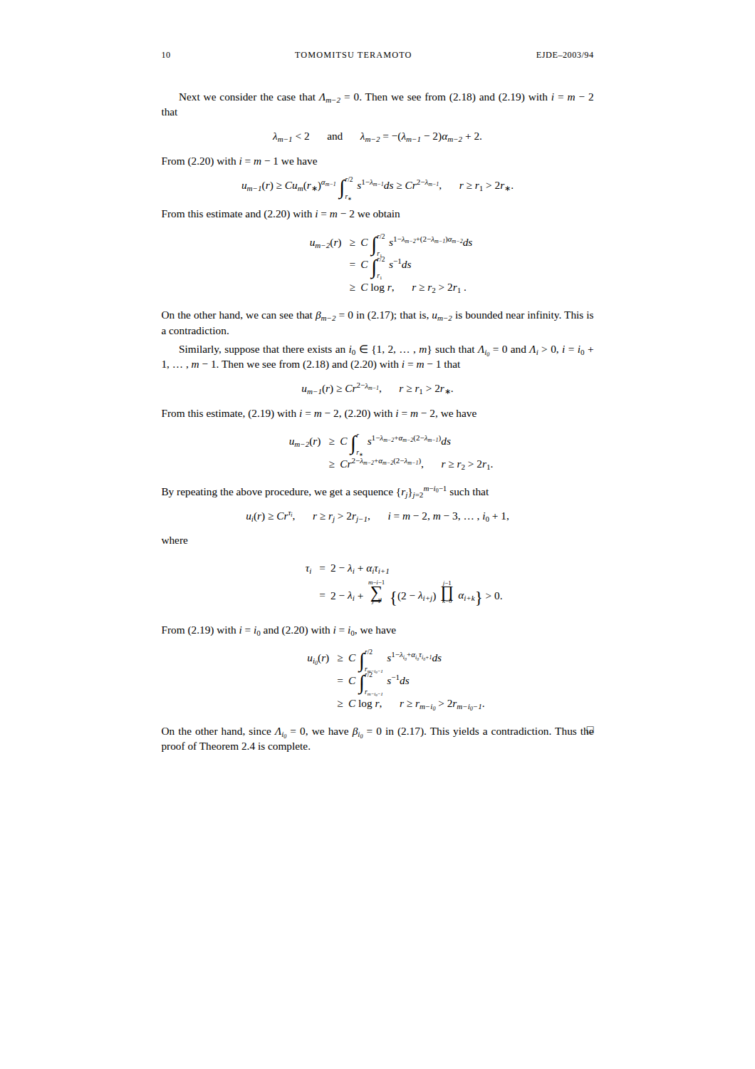10 Tomomitsu Teramoto EJDE–2003/94
Next we consider the case that Λm−2 = 0. Then we see from (2.18) and (2.19) with i = m − 2 that
λm−1 < 2 and λm−2 = −(λm−1 − 2)αm−2 + 2.
From (2.20) with i = m − 1 we have
um−1(r) ≥ Cum(r∗)αm−1 ∫r/2 r∗ s1−λm−1ds ≥ Cr2−λm−1, r ≥ r1 > 2r∗.
From this estimate and (2.20) with i = m − 2 we obtain
um−2(r)≥C ∫r/2 r1 s1−λm−2+(2−λm−1)αm−2ds =C ∫r/2 r1 s−1ds ≥C log r, r ≥ r2 > 2r1 .
On the other hand, we can see that βm−2 = 0 in (2.17); that is, um−2 is bounded near infinity. This is a contradiction.
Similarly, suppose that there exists an i0 ∈ {1, 2, … , m} such that Λi0 = 0 and Λi > 0, i = i0 + 1, … , m − 1. Then we see from (2.18) and (2.20) with i = m − 1 that
um−1(r) ≥ Cr2−λm−1, r ≥ r1 > 2r∗.
From this estimate, (2.19) with i = m − 2, (2.20) with i = m − 2, we have
um−2(r)≥C ∫rr∗ s1−λm−2+αm−2(2−λm−1)ds ≥Cr2−λm−2+αm−2(2−λm−1), r ≥ r2 > 2r1.
By repeating the above procedure, we get a sequence {rj}j=2m−i0−1 such that
ui(r) ≥ Crτi, r ≥ rj > 2rj−1, i = m − 2, m − 3, … , i0 + 1,
where
τi=2 − λi + αi τi+1 =2 − λi + m−i−1∑j=1 {(2 − λi+j) j−1∏k=0 αi+k} > 0.
From (2.19) with i = i0 and (2.20) with i = i0, we have
ui0(r)≥C ∫r/2 rm−i0−1 s1−λi0+αi0 τi0+1ds =C ∫r/2 rm−i0−1 s−1ds ≥C log r, r ≥ rm−i0 > 2rm−i0−1.
On the other hand, since Λi0 = 0, we have βi0 = 0 in (2.17). This yields a contradiction. Thus the proof of Theorem 2.4 is complete.□